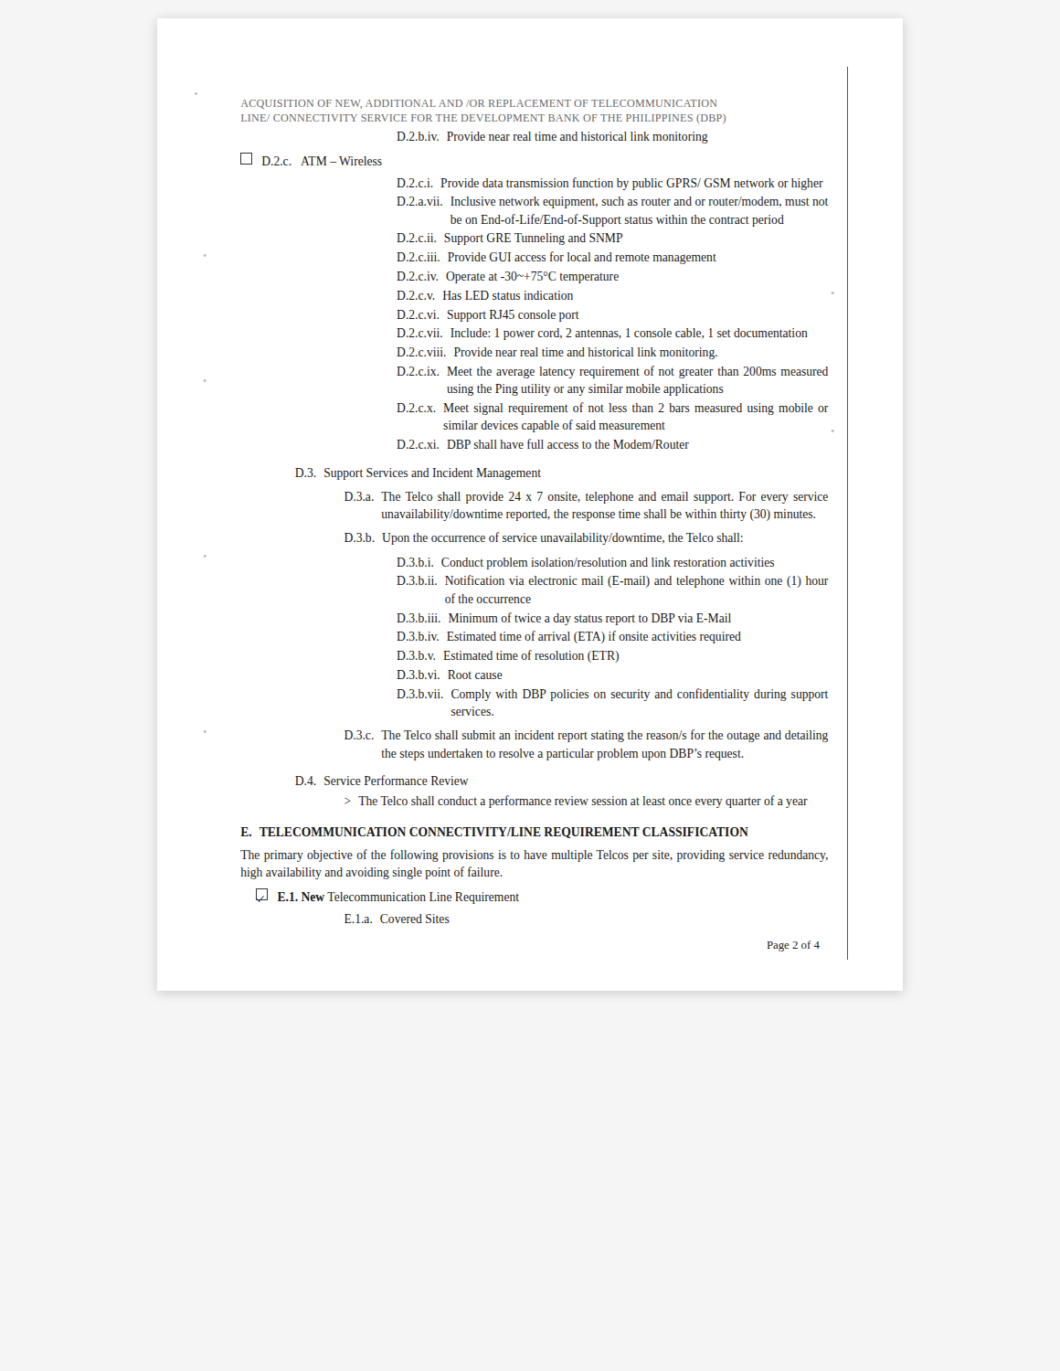• • • • • • •
ACQUISITION OF NEW, ADDITIONAL AND /OR REPLACEMENT OF TELECOMMUNICATION LINE/ CONNECTIVITY SERVICE FOR THE DEVELOPMENT BANK OF THE PHILIPPINES (DBP)
D.2.b.iv. Provide near real time and historical link monitoring
D.2.c. ATM – Wireless
D.2.c.i. Provide data transmission function by public GPRS/ GSM network or higher
D.2.a.vii. Inclusive network equipment, such as router and or router/modem, must not be on End-of-Life/End-of-Support status within the contract period
D.2.c.ii. Support GRE Tunneling and SNMP
D.2.c.iii. Provide GUI access for local and remote management
D.2.c.iv. Operate at -30~+75°C temperature
D.2.c.v. Has LED status indication
D.2.c.vi. Support RJ45 console port
D.2.c.vii. Include: 1 power cord, 2 antennas, 1 console cable, 1 set documentation
D.2.c.viii. Provide near real time and historical link monitoring.
D.2.c.ix. Meet the average latency requirement of not greater than 200ms measured using the Ping utility or any similar mobile applications
D.2.c.x. Meet signal requirement of not less than 2 bars measured using mobile or similar devices capable of said measurement
D.2.c.xi. DBP shall have full access to the Modem/Router
D.3. Support Services and Incident Management
D.3.a. The Telco shall provide 24 x 7 onsite, telephone and email support. For every service unavailability/downtime reported, the response time shall be within thirty (30) minutes.
D.3.b. Upon the occurrence of service unavailability/downtime, the Telco shall:
D.3.b.i. Conduct problem isolation/resolution and link restoration activities
D.3.b.ii. Notification via electronic mail (E-mail) and telephone within one (1) hour of the occurrence
D.3.b.iii. Minimum of twice a day status report to DBP via E-Mail
D.3.b.iv. Estimated time of arrival (ETA) if onsite activities required
D.3.b.v. Estimated time of resolution (ETR)
D.3.b.vi. Root cause
D.3.b.vii. Comply with DBP policies on security and confidentiality during support services.
D.3.c. The Telco shall submit an incident report stating the reason/s for the outage and detailing the steps undertaken to resolve a particular problem upon DBP’s request.
D.4. Service Performance Review
> The Telco shall conduct a performance review session at least once every quarter of a year
E. TELECOMMUNICATION CONNECTIVITY/LINE REQUIREMENT CLASSIFICATION
The primary objective of the following provisions is to have multiple Telcos per site, providing service redundancy, high availability and avoiding single point of failure.
E.1. New Telecommunication Line Requirement
E.1.a. Covered Sites
     
Page 2 of 4